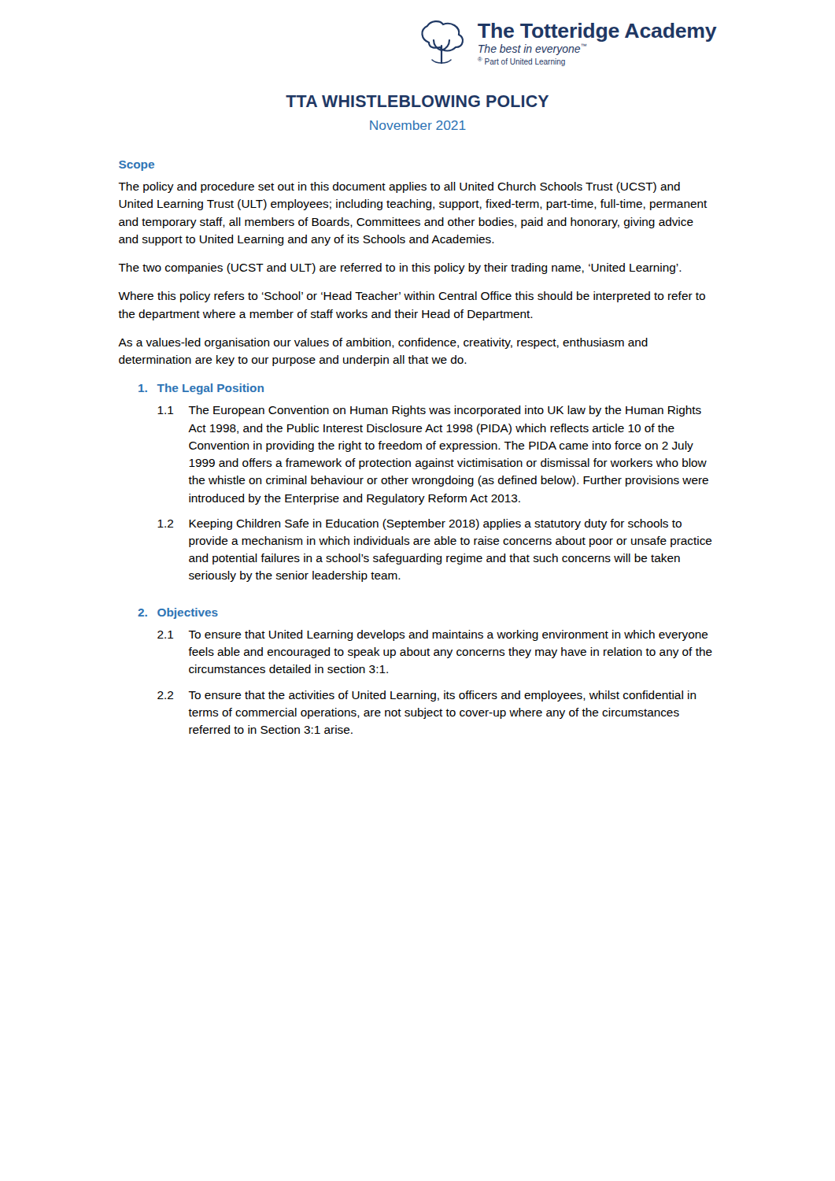The Totteridge Academy
The best in everyone™
® Part of United Learning
TTA WHISTLEBLOWING POLICY
November 2021
Scope
The policy and procedure set out in this document applies to all United Church Schools Trust (UCST) and United Learning Trust (ULT) employees; including teaching, support, fixed-term, part-time, full-time, permanent and temporary staff, all members of Boards, Committees and other bodies, paid and honorary, giving advice and support to United Learning and any of its Schools and Academies.
The two companies (UCST and ULT) are referred to in this policy by their trading name, ‘United Learning’.
Where this policy refers to ‘School’ or ‘Head Teacher’ within Central Office this should be interpreted to refer to the department where a member of staff works and their Head of Department.
As a values-led organisation our values of ambition, confidence, creativity, respect, enthusiasm and determination are key to our purpose and underpin all that we do.
The Legal Position
1.1 The European Convention on Human Rights was incorporated into UK law by the Human Rights Act 1998, and the Public Interest Disclosure Act 1998 (PIDA) which reflects article 10 of the Convention in providing the right to freedom of expression. The PIDA came into force on 2 July 1999 and offers a framework of protection against victimisation or dismissal for workers who blow the whistle on criminal behaviour or other wrongdoing (as defined below). Further provisions were introduced by the Enterprise and Regulatory Reform Act 2013.
1.2 Keeping Children Safe in Education (September 2018) applies a statutory duty for schools to provide a mechanism in which individuals are able to raise concerns about poor or unsafe practice and potential failures in a school’s safeguarding regime and that such concerns will be taken seriously by the senior leadership team.
Objectives
2.1 To ensure that United Learning develops and maintains a working environment in which everyone feels able and encouraged to speak up about any concerns they may have in relation to any of the circumstances detailed in section 3:1.
2.2 To ensure that the activities of United Learning, its officers and employees, whilst confidential in terms of commercial operations, are not subject to cover-up where any of the circumstances referred to in Section 3:1 arise.